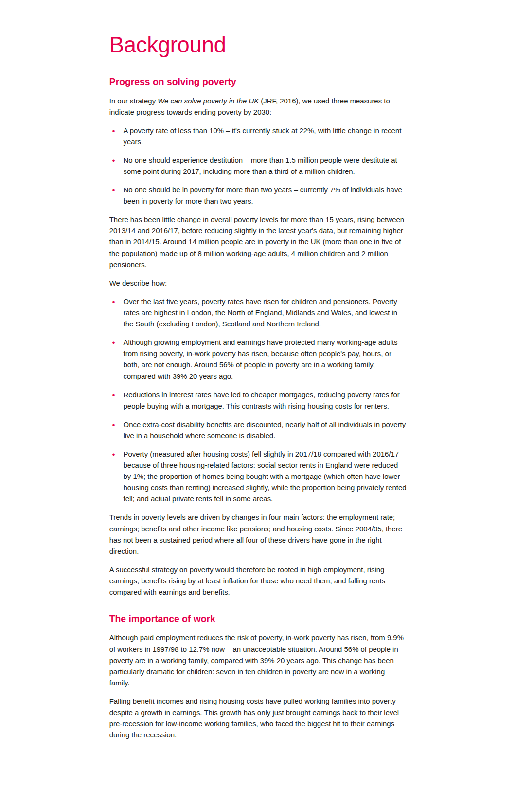Background
Progress on solving poverty
In our strategy We can solve poverty in the UK (JRF, 2016), we used three measures to indicate progress towards ending poverty by 2030:
A poverty rate of less than 10% – it's currently stuck at 22%, with little change in recent years.
No one should experience destitution – more than 1.5 million people were destitute at some point during 2017, including more than a third of a million children.
No one should be in poverty for more than two years – currently 7% of individuals have been in poverty for more than two years.
There has been little change in overall poverty levels for more than 15 years, rising between 2013/14 and 2016/17, before reducing slightly in the latest year's data, but remaining higher than in 2014/15. Around 14 million people are in poverty in the UK (more than one in five of the population) made up of 8 million working-age adults, 4 million children and 2 million pensioners.
We describe how:
Over the last five years, poverty rates have risen for children and pensioners. Poverty rates are highest in London, the North of England, Midlands and Wales, and lowest in the South (excluding London), Scotland and Northern Ireland.
Although growing employment and earnings have protected many working-age adults from rising poverty, in-work poverty has risen, because often people's pay, hours, or both, are not enough. Around 56% of people in poverty are in a working family, compared with 39% 20 years ago.
Reductions in interest rates have led to cheaper mortgages, reducing poverty rates for people buying with a mortgage. This contrasts with rising housing costs for renters.
Once extra-cost disability benefits are discounted, nearly half of all individuals in poverty live in a household where someone is disabled.
Poverty (measured after housing costs) fell slightly in 2017/18 compared with 2016/17 because of three housing-related factors: social sector rents in England were reduced by 1%; the proportion of homes being bought with a mortgage (which often have lower housing costs than renting) increased slightly, while the proportion being privately rented fell; and actual private rents fell in some areas.
Trends in poverty levels are driven by changes in four main factors: the employment rate; earnings; benefits and other income like pensions; and housing costs. Since 2004/05, there has not been a sustained period where all four of these drivers have gone in the right direction.
A successful strategy on poverty would therefore be rooted in high employment, rising earnings, benefits rising by at least inflation for those who need them, and falling rents compared with earnings and benefits.
The importance of work
Although paid employment reduces the risk of poverty, in-work poverty has risen, from 9.9% of workers in 1997/98 to 12.7% now – an unacceptable situation. Around 56% of people in poverty are in a working family, compared with 39% 20 years ago. This change has been particularly dramatic for children: seven in ten children in poverty are now in a working family.
Falling benefit incomes and rising housing costs have pulled working families into poverty despite a growth in earnings. This growth has only just brought earnings back to their level pre-recession for low-income working families, who faced the biggest hit to their earnings during the recession.